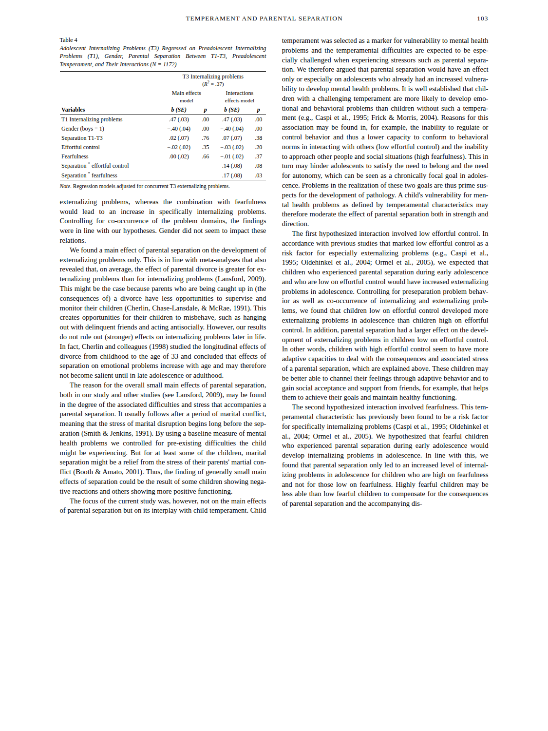TEMPERAMENT AND PARENTAL SEPARATION 103
Table 4 Adolescent Internalizing Problems (T3) Regressed on Preadolescent Internalizing Problems (T1), Gender, Parental Separation Between T1-T3, Preadolescent Temperament, and Their Interactions (N = 1172)
| | T3 Internalizing problems ( R 2 = .37) |
| --- | --- |
| | Main effects model | Interactions effects model |
| Variables | b (SE) | p | b (SE) | p |
| T1 Internalizing problems | .47 (.03) | .00 | .47 (.03) | .00 |
| Gender (boys = 1) | −.40 (.04) | .00 | −.40 (.04) | .00 |
| Separation T1-T3 | .02 (.07) | .76 | .07 (.07) | .38 |
| Effortful control | −.02 (.02) | .35 | −.03 (.02) | .20 |
| Fearfulness | .00 (.02) | .66 | −.01 (.02) | .37 |
| Separation * effortful control | | | .14 (.08) | .08 |
| Separation * fearfulness | | | .17 (.08) | .03 |
Note. Regression models adjusted for concurrent T3 externalizing problems.
externalizing problems, whereas the combination with fearfulness would lead to an increase in specifically internalizing problems. Controlling for co-occurrence of the problem domains, the findings were in line with our hypotheses. Gender did not seem to impact these relations.
We found a main effect of parental separation on the development of externalizing problems only. This is in line with meta-analyses that also revealed that, on average, the effect of parental divorce is greater for externalizing problems than for internalizing problems (Lansford, 2009). This might be the case because parents who are being caught up in (the consequences of) a divorce have less opportunities to supervise and monitor their children (Cherlin, Chase-Lansdale, & McRae, 1991). This creates opportunities for their children to misbehave, such as hanging out with delinquent friends and acting antisocially. However, our results do not rule out (stronger) effects on internalizing problems later in life. In fact, Cherlin and colleagues (1998) studied the longitudinal effects of divorce from childhood to the age of 33 and concluded that effects of separation on emotional problems increase with age and may therefore not become salient until in late adolescence or adulthood.
The reason for the overall small main effects of parental separation, both in our study and other studies (see Lansford, 2009), may be found in the degree of the associated difficulties and stress that accompanies a parental separation. It usually follows after a period of marital conflict, meaning that the stress of marital disruption begins long before the separation (Smith & Jenkins, 1991). By using a baseline measure of mental health problems we controlled for pre-existing difficulties the child might be experiencing. But for at least some of the children, marital separation might be a relief from the stress of their parents' martial conflict (Booth & Amato, 2001). Thus, the finding of generally small main effects of separation could be the result of some children showing negative reactions and others showing more positive functioning.
The focus of the current study was, however, not on the main effects of parental separation but on its interplay with child temperament. Child temperament was selected as a marker for vulnerability to mental health problems and the temperamental difficulties are expected to be especially challenged when experiencing stressors such as parental separation. We therefore argued that parental separation would have an effect only or especially on adolescents who already had an increased vulnerability to develop mental health problems. It is well established that children with a challenging temperament are more likely to develop emotional and behavioral problems than children without such a temperament (e.g., Caspi et al., 1995; Frick & Morris, 2004). Reasons for this association may be found in, for example, the inability to regulate or control behavior and thus a lower capacity to conform to behavioral norms in interacting with others (low effortful control) and the inability to approach other people and social situations (high fearfulness). This in turn may hinder adolescents to satisfy the need to belong and the need for autonomy, which can be seen as a chronically focal goal in adolescence. Problems in the realization of these two goals are thus prime suspects for the development of pathology. A child's vulnerability for mental health problems as defined by temperamental characteristics may therefore moderate the effect of parental separation both in strength and direction.
The first hypothesized interaction involved low effortful control. In accordance with previous studies that marked low effortful control as a risk factor for especially externalizing problems (e.g., Caspi et al., 1995; Oldehinkel et al., 2004; Ormel et al., 2005), we expected that children who experienced parental separation during early adolescence and who are low on effortful control would have increased externalizing problems in adolescence. Controlling for preseparation problem behavior as well as co-occurrence of internalizing and externalizing problems, we found that children low on effortful control developed more externalizing problems in adolescence than children high on effortful control. In addition, parental separation had a larger effect on the development of externalizing problems in children low on effortful control. In other words, children with high effortful control seem to have more adaptive capacities to deal with the consequences and associated stress of a parental separation, which are explained above. These children may be better able to channel their feelings through adaptive behavior and to gain social acceptance and support from friends, for example, that helps them to achieve their goals and maintain healthy functioning.
The second hypothesized interaction involved fearfulness. This temperamental characteristic has previously been found to be a risk factor for specifically internalizing problems (Caspi et al., 1995; Oldehinkel et al., 2004; Ormel et al., 2005). We hypothesized that fearful children who experienced parental separation during early adolescence would develop internalizing problems in adolescence. In line with this, we found that parental separation only led to an increased level of internalizing problems in adolescence for children who are high on fearfulness and not for those low on fearfulness. Highly fearful children may be less able than low fearful children to compensate for the consequences of parental separation and the accompanying dis-